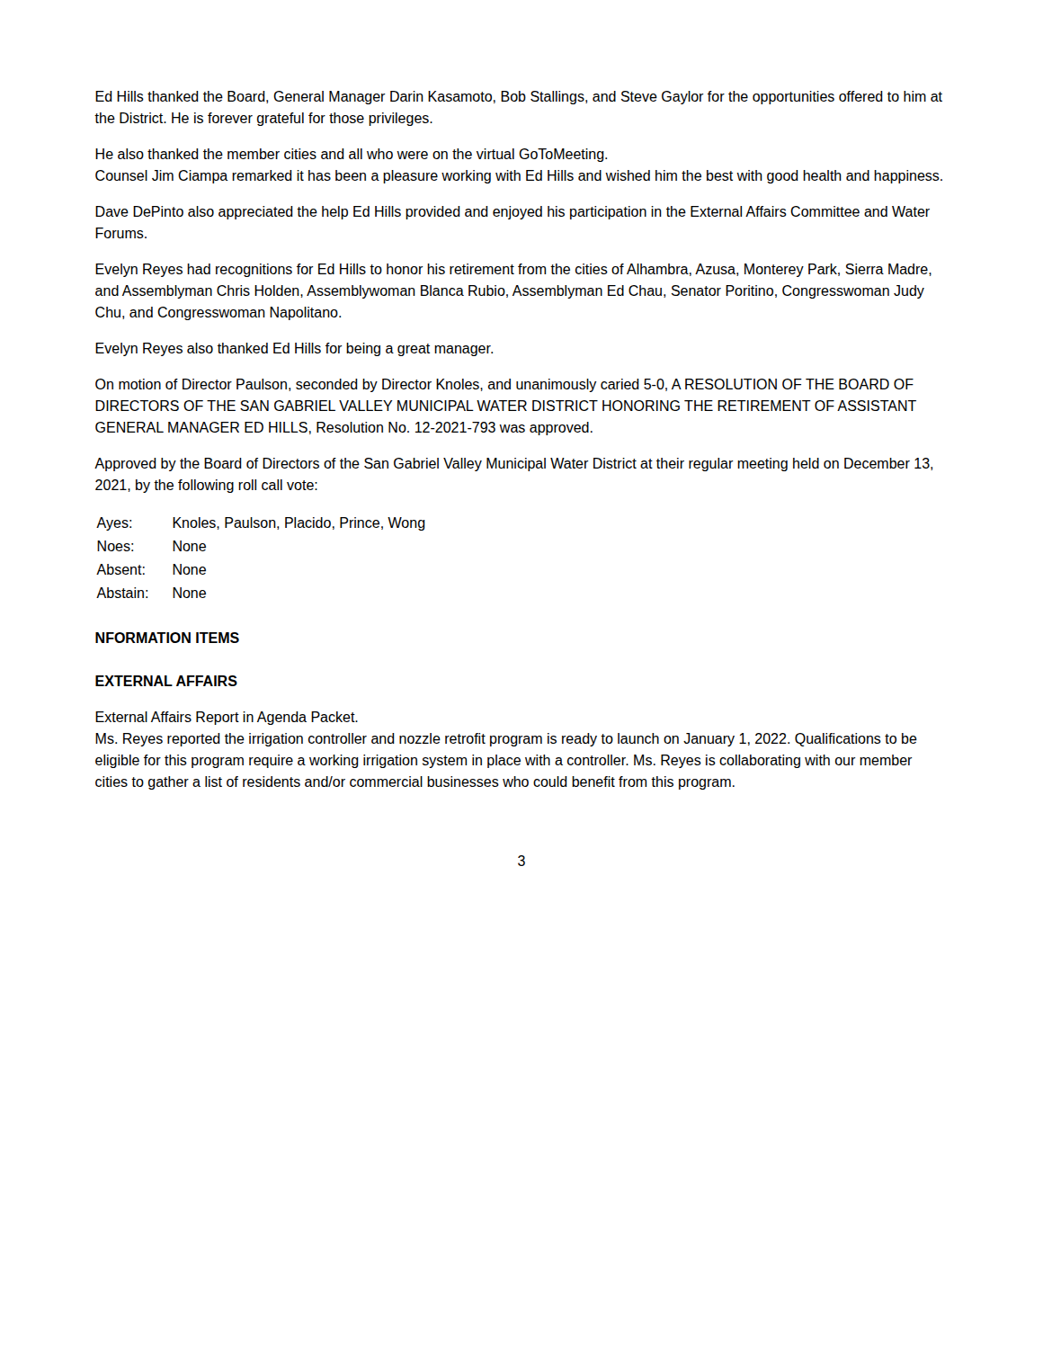Ed Hills thanked the Board, General Manager Darin Kasamoto, Bob Stallings, and Steve Gaylor for the opportunities offered to him at the District. He is forever grateful for those privileges.
He also thanked the member cities and all who were on the virtual GoToMeeting.
Counsel Jim Ciampa remarked it has been a pleasure working with Ed Hills and wished him the best with good health and happiness.
Dave DePinto also appreciated the help Ed Hills provided and enjoyed his participation in the External Affairs Committee and Water Forums.
Evelyn Reyes had recognitions for Ed Hills to honor his retirement from the cities of Alhambra, Azusa, Monterey Park, Sierra Madre, and Assemblyman Chris Holden, Assemblywoman Blanca Rubio, Assemblyman Ed Chau, Senator Poritino, Congresswoman Judy Chu, and Congresswoman Napolitano.
Evelyn Reyes also thanked Ed Hills for being a great manager.
On motion of Director Paulson, seconded by Director Knoles, and unanimously caried 5-0, A RESOLUTION OF THE BOARD OF DIRECTORS OF THE SAN GABRIEL VALLEY MUNICIPAL WATER DISTRICT HONORING THE RETIREMENT OF ASSISTANT GENERAL MANAGER ED HILLS, Resolution No. 12-2021-793 was approved.
Approved by the Board of Directors of the San Gabriel Valley Municipal Water District at their regular meeting held on December 13, 2021, by the following roll call vote:
| Ayes: | Knoles, Paulson, Placido, Prince, Wong |
| Noes: | None |
| Absent: | None |
| Abstain: | None |
NFORMATION ITEMS
EXTERNAL AFFAIRS
External Affairs Report in Agenda Packet.
Ms. Reyes reported the irrigation controller and nozzle retrofit program is ready to launch on January 1, 2022. Qualifications to be eligible for this program require a working irrigation system in place with a controller. Ms. Reyes is collaborating with our member cities to gather a list of residents and/or commercial businesses who could benefit from this program.
3